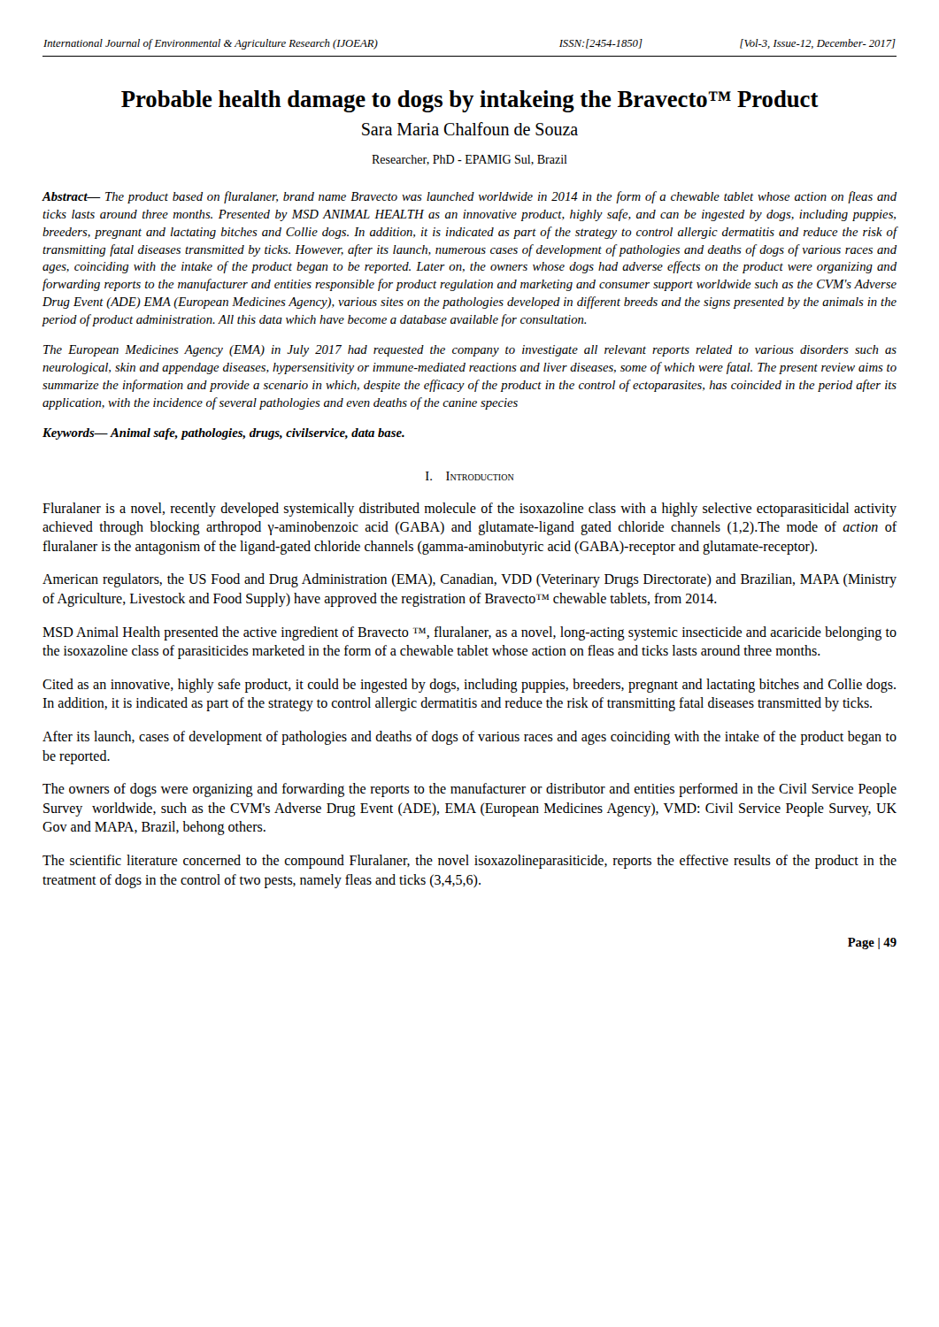| International Journal of Environmental & Agriculture Research (IJOEAR) | ISSN:[2454-1850] | [Vol-3, Issue-12, December- 2017] |
Probable health damage to dogs by intakeing the Bravecto™ Product
Sara Maria Chalfoun de Souza
Researcher, PhD - EPAMIG Sul, Brazil
Abstract— The product based on fluralaner, brand name Bravecto was launched worldwide in 2014 in the form of a chewable tablet whose action on fleas and ticks lasts around three months. Presented by MSD ANIMAL HEALTH as an innovative product, highly safe, and can be ingested by dogs, including puppies, breeders, pregnant and lactating bitches and Collie dogs. In addition, it is indicated as part of the strategy to control allergic dermatitis and reduce the risk of transmitting fatal diseases transmitted by ticks. However, after its launch, numerous cases of development of pathologies and deaths of dogs of various races and ages, coinciding with the intake of the product began to be reported. Later on, the owners whose dogs had adverse effects on the product were organizing and forwarding reports to the manufacturer and entities responsible for product regulation and marketing and consumer support worldwide such as the CVM's Adverse Drug Event (ADE) EMA (European Medicines Agency), various sites on the pathologies developed in different breeds and the signs presented by the animals in the period of product administration. All this data which have become a database available for consultation.
The European Medicines Agency (EMA) in July 2017 had requested the company to investigate all relevant reports related to various disorders such as neurological, skin and appendage diseases, hypersensitivity or immune-mediated reactions and liver diseases, some of which were fatal. The present review aims to summarize the information and provide a scenario in which, despite the efficacy of the product in the control of ectoparasites, has coincided in the period after its application, with the incidence of several pathologies and even deaths of the canine species
Keywords— Animal safe, pathologies, drugs, civilservice, data base.
I. Introduction
Fluralaner is a novel, recently developed systemically distributed molecule of the isoxazoline class with a highly selective ectoparasiticidal activity achieved through blocking arthropod γ-aminobenzoic acid (GABA) and glutamate-ligand gated chloride channels (1,2).The mode of action of fluralaner is the antagonism of the ligand-gated chloride channels (gamma-aminobutyric acid (GABA)-receptor and glutamate-receptor).
American regulators, the US Food and Drug Administration (EMA), Canadian, VDD (Veterinary Drugs Directorate) and Brazilian, MAPA (Ministry of Agriculture, Livestock and Food Supply) have approved the registration of Bravecto™ chewable tablets, from 2014.
MSD Animal Health presented the active ingredient of Bravecto ™, fluralaner, as a novel, long-acting systemic insecticide and acaricide belonging to the isoxazoline class of parasiticides marketed in the form of a chewable tablet whose action on fleas and ticks lasts around three months.
Cited as an innovative, highly safe product, it could be ingested by dogs, including puppies, breeders, pregnant and lactating bitches and Collie dogs. In addition, it is indicated as part of the strategy to control allergic dermatitis and reduce the risk of transmitting fatal diseases transmitted by ticks.
After its launch, cases of development of pathologies and deaths of dogs of various races and ages coinciding with the intake of the product began to be reported.
The owners of dogs were organizing and forwarding the reports to the manufacturer or distributor and entities performed in the Civil Service People Survey worldwide, such as the CVM's Adverse Drug Event (ADE), EMA (European Medicines Agency), VMD: Civil Service People Survey, UK Gov and MAPA, Brazil, behong others.
The scientific literature concerned to the compound Fluralaner, the novel isoxazolineparasiticide, reports the effective results of the product in the treatment of dogs in the control of two pests, namely fleas and ticks (3,4,5,6).
Page | 49